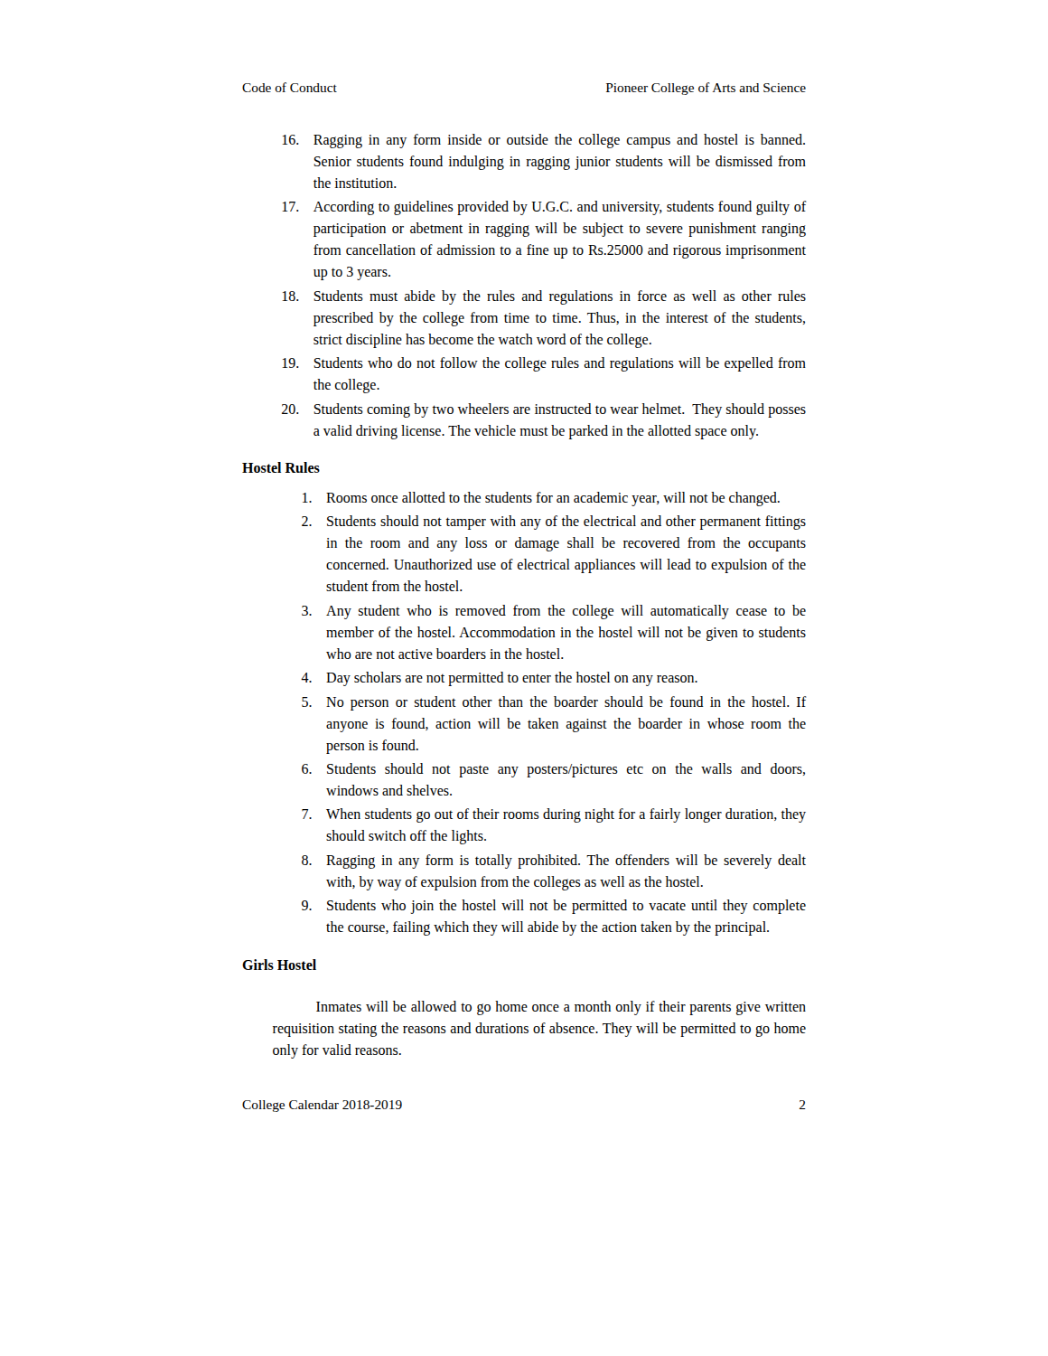Code of Conduct Pioneer College of Arts and Science
Ragging in any form inside or outside the college campus and hostel is banned. Senior students found indulging in ragging junior students will be dismissed from the institution.
According to guidelines provided by U.G.C. and university, students found guilty of participation or abetment in ragging will be subject to severe punishment ranging from cancellation of admission to a fine up to Rs.25000 and rigorous imprisonment up to 3 years.
Students must abide by the rules and regulations in force as well as other rules prescribed by the college from time to time. Thus, in the interest of the students, strict discipline has become the watch word of the college.
Students who do not follow the college rules and regulations will be expelled from the college.
Students coming by two wheelers are instructed to wear helmet. They should posses a valid driving license. The vehicle must be parked in the allotted space only.
Hostel Rules
Rooms once allotted to the students for an academic year, will not be changed.
Students should not tamper with any of the electrical and other permanent fittings in the room and any loss or damage shall be recovered from the occupants concerned. Unauthorized use of electrical appliances will lead to expulsion of the student from the hostel.
Any student who is removed from the college will automatically cease to be member of the hostel. Accommodation in the hostel will not be given to students who are not active boarders in the hostel.
Day scholars are not permitted to enter the hostel on any reason.
No person or student other than the boarder should be found in the hostel. If anyone is found, action will be taken against the boarder in whose room the person is found.
Students should not paste any posters/pictures etc on the walls and doors, windows and shelves.
When students go out of their rooms during night for a fairly longer duration, they should switch off the lights.
Ragging in any form is totally prohibited. The offenders will be severely dealt with, by way of expulsion from the colleges as well as the hostel.
Students who join the hostel will not be permitted to vacate until they complete the course, failing which they will abide by the action taken by the principal.
Girls Hostel
Inmates will be allowed to go home once a month only if their parents give written requisition stating the reasons and durations of absence. They will be permitted to go home only for valid reasons.
College Calendar 2018-2019 2